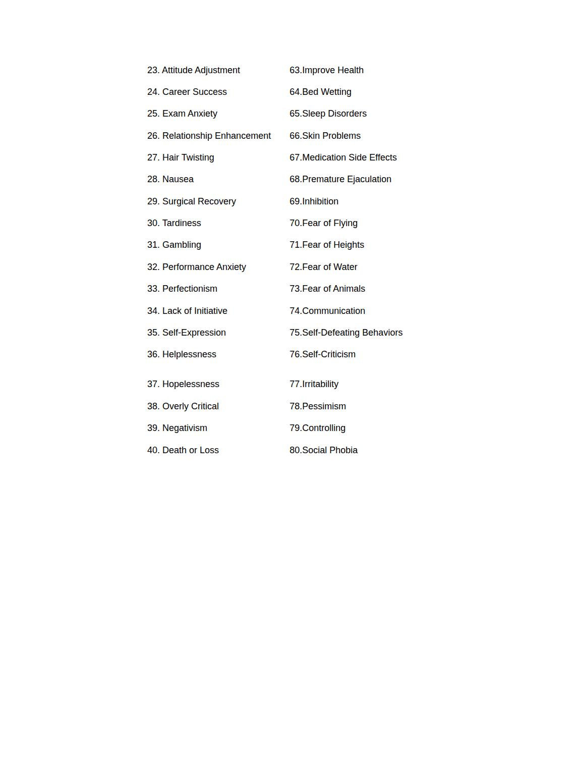| 23. Attitude Adjustment | 63. | Improve Health |
| 24. Career Success | 64. | Bed Wetting |
| 25. Exam Anxiety | 65. | Sleep Disorders |
| 26. Relationship Enhancement | 66. | Skin Problems |
| 27. Hair Twisting | 67. | Medication Side Effects |
| 28. Nausea | 68. | Premature Ejaculation |
| 29. Surgical Recovery | 69. | Inhibition |
| 30. Tardiness | 70. | Fear of Flying |
| 31. Gambling | 71. | Fear of Heights |
| 32. Performance Anxiety | 72. | Fear of Water |
| 33. Perfectionism | 73. | Fear of Animals |
| 34. Lack of Initiative | 74. | Communication |
| 35. Self-Expression | 75. | Self-Defeating Behaviors |
| 36. Helplessness | 76. | Self-Criticism |
| 37. Hopelessness | 77. | Irritability |
| 38. Overly Critical | 78. | Pessimism |
| 39. Negativism | 79. | Controlling |
| 40. Death or Loss | 80. | Social Phobia |